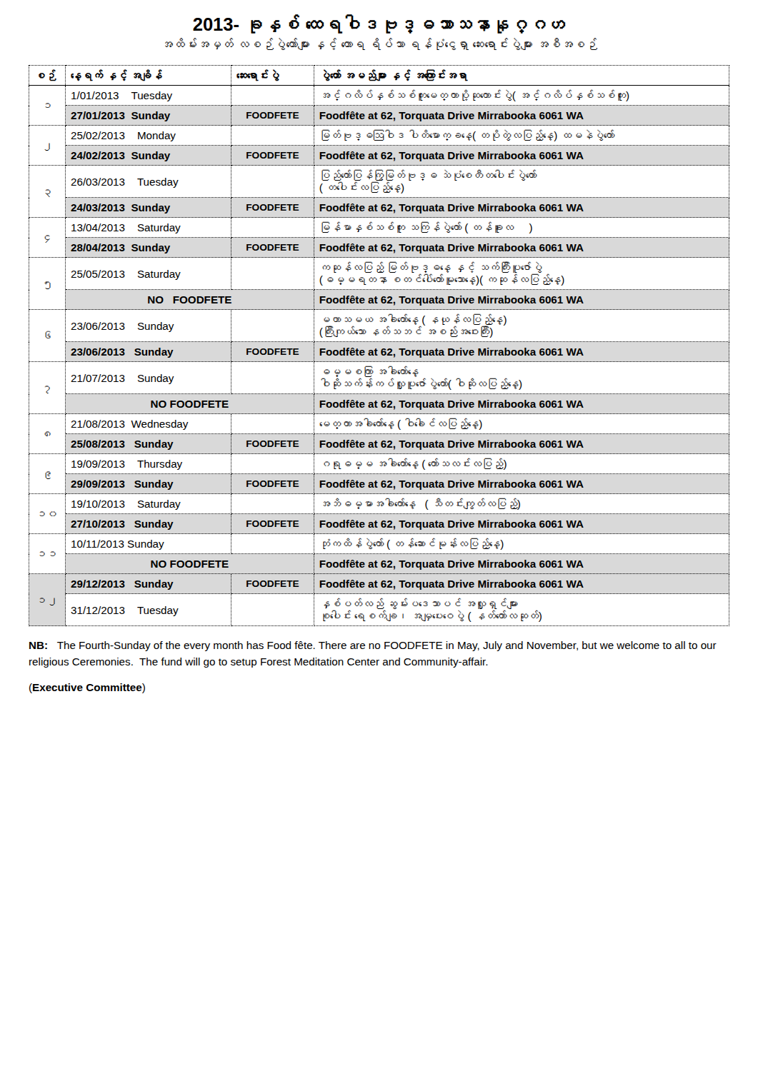2013- ခုနှစ် ထေရဝါဒဗုဒ္ဓသာသနာနုဂ္ဂဟ
အထိမ်းအမှတ် လစဉ်ပွဲတော်များ နှင့် တောရ ရိပ်သာ ရန်ပုံငွေရှာ ဆေးရောင်းပွဲများ အစီအစဉ်
| စဉ် | နေ့ရက် နှင့် အချိန် | ဆေးရောင်းပွဲ | ပွဲတော် အမည်များ နှင့် အကြောင်းအရာ |
| --- | --- | --- | --- |
| ၁ | 1/01/2013 Tuesday | | အင်္ဂလိပ်နှစ်သစ်ကူးမေတ္တာပို့ဆုတောင်းပွဲ( အင်္ဂလိပ်နှစ်သစ်ကူး) |
| 27/01/2013 Sunday | FOODFETE | Foodfête at 62, Torquata Drive Mirrabooka 6061 WA |
| ၂ | 25/02/2013 Monday | | မြတ်ဗုဒ္ဓဩဝါဒ ပါတိမောက္ခနေ့( တပိုတွဲလပြည့်နေ့) ထမနဲပွဲတော် |
| 24/02/2013 Sunday | FOODFETE | Foodfête at 62, Torquata Drive Mirrabooka 6061 WA |
| ၃ | 26/03/2013 Tuesday | | ပြည်တော်ပြန်ကြွမြတ်ဗုဒ္ဓ သဲပုံစေတီတပေါင်းပွဲတော် ( တပေါင်းလပြည့်နေ့) |
| 24/03/2013 Sunday | FOODFETE | Foodfête at 62, Torquata Drive Mirrabooka 6061 WA |
| ၄ | 13/04/2013 Saturday | | မြန်မာနှစ်သစ်ကူး သကြန်ပွဲတော် ( တန်ခူးလ ) |
| 28/04/2013 Sunday | FOODFETE | Foodfête at 62, Torquata Drive Mirrabooka 6061 WA |
| ၅ | 25/05/2013 Saturday | | ကဆုန်လပြည့် မြတ်ဗုဒ္ဓနေ့ နှင့် သက်ကြီးပူဇော်ပွဲ (ဓမ္မရတနာ စတင်ပေါ်တော်မူသောနေ့)( ကဆုန်လပြည့်နေ့) |
| NO FOODFETE | Foodfête at 62, Torquata Drive Mirrabooka 6061 WA |
| ၆ | 23/06/2013 Sunday | | မဟာသမယ အခါတော်နေ့ ( နယုန်လပြည့်နေ့) (ကြီးကျယ်သော နတ်သဘင် အစည်းအဝေးကြီး) |
| 23/06/2013 Sunday | FOODFETE | Foodfête at 62, Torquata Drive Mirrabooka 6061 WA |
| ၇ | 21/07/2013 Sunday | | ဓမ္မစကြာ အခါတော်နေ့ ဝါဆိုသက်န်းကပ်လှူပူဇော်ပွဲတော်( ဝါဆိုလပြည့်နေ့) |
| NO FOODFETE | Foodfête at 62, Torquata Drive Mirrabooka 6061 WA |
| ၈ | 21/08/2013 Wednesday | | မေတ္တာအခါတော်နေ့ ( ဝါခေါင်လပြည့်နေ့) |
| 25/08/2013 Sunday | FOODFETE | Foodfête at 62, Torquata Drive Mirrabooka 6061 WA |
| ၉ | 19/09/2013 Thursday | | ဂရုဓမ္မ အခါတော်နေ့ ( တော်သလင်းလပြည့်) |
| 29/09/2013 Sunday | FOODFETE | Foodfête at 62, Torquata Drive Mirrabooka 6061 WA |
| ၁၀ | 19/10/2013 Saturday | | အဘိဓမ္မာအခါတော်နေ့ ( သီတင်းကျွတ်လပြည့်) |
| 27/10/2013 Sunday | FOODFETE | Foodfête at 62, Torquata Drive Mirrabooka 6061 WA |
| ၁၁ | 10/11/2013 Sunday | | ဘုံကထိန်ပွဲတော် ( တန်ဆောင်မုန်းလပြည့်နေ့) |
| NO FOODFETE | Foodfête at 62, Torquata Drive Mirrabooka 6061 WA |
| ၁၂ | 29/12/2013 Sunday | FOODFETE | Foodfête at 62, Torquata Drive Mirrabooka 6061 WA |
| 31/12/2013 Tuesday | | နှစ်ပတ်လည် ဆွမ်းပဒေသာပင် အလှူရှင်များ စုပေါင်း ရေစက်ချ၊ အမျှပေးဝေပွဲ ( နတ်တော်လဆုတ်) |
NB: The Fourth-Sunday of the every month has Food fête. There are no FOODFETE in May, July and November, but we welcome to all to our religious Ceremonies. The fund will go to setup Forest Meditation Center and Community-affair.
(Executive Committee)